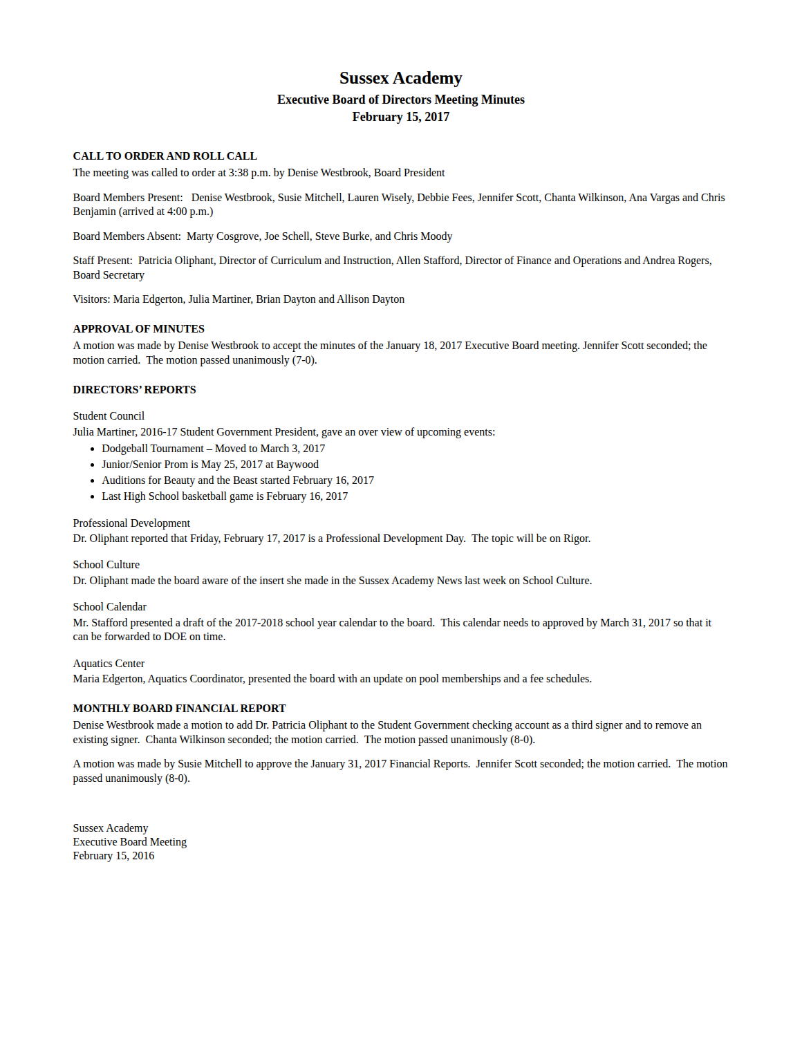Sussex Academy
Executive Board of Directors Meeting Minutes
February 15, 2017
Call to Order and Roll Call
The meeting was called to order at 3:38 p.m. by Denise Westbrook, Board President
Board Members Present: Denise Westbrook, Susie Mitchell, Lauren Wisely, Debbie Fees, Jennifer Scott, Chanta Wilkinson, Ana Vargas and Chris Benjamin (arrived at 4:00 p.m.)
Board Members Absent: Marty Cosgrove, Joe Schell, Steve Burke, and Chris Moody
Staff Present: Patricia Oliphant, Director of Curriculum and Instruction, Allen Stafford, Director of Finance and Operations and Andrea Rogers, Board Secretary
Visitors: Maria Edgerton, Julia Martiner, Brian Dayton and Allison Dayton
Approval of Minutes
A motion was made by Denise Westbrook to accept the minutes of the January 18, 2017 Executive Board meeting. Jennifer Scott seconded; the motion carried. The motion passed unanimously (7-0).
Directors’ Reports
Student Council
Julia Martiner, 2016-17 Student Government President, gave an over view of upcoming events:
Dodgeball Tournament – Moved to March 3, 2017
Junior/Senior Prom is May 25, 2017 at Baywood
Auditions for Beauty and the Beast started February 16, 2017
Last High School basketball game is February 16, 2017
Professional Development
Dr. Oliphant reported that Friday, February 17, 2017 is a Professional Development Day. The topic will be on Rigor.
School Culture
Dr. Oliphant made the board aware of the insert she made in the Sussex Academy News last week on School Culture.
School Calendar
Mr. Stafford presented a draft of the 2017-2018 school year calendar to the board. This calendar needs to approved by March 31, 2017 so that it can be forwarded to DOE on time.
Aquatics Center
Maria Edgerton, Aquatics Coordinator, presented the board with an update on pool memberships and a fee schedules.
Monthly Board Financial Report
Denise Westbrook made a motion to add Dr. Patricia Oliphant to the Student Government checking account as a third signer and to remove an existing signer. Chanta Wilkinson seconded; the motion carried. The motion passed unanimously (8-0).
A motion was made by Susie Mitchell to approve the January 31, 2017 Financial Reports. Jennifer Scott seconded; the motion carried. The motion passed unanimously (8-0).
Sussex Academy
Executive Board Meeting
February 15, 2016